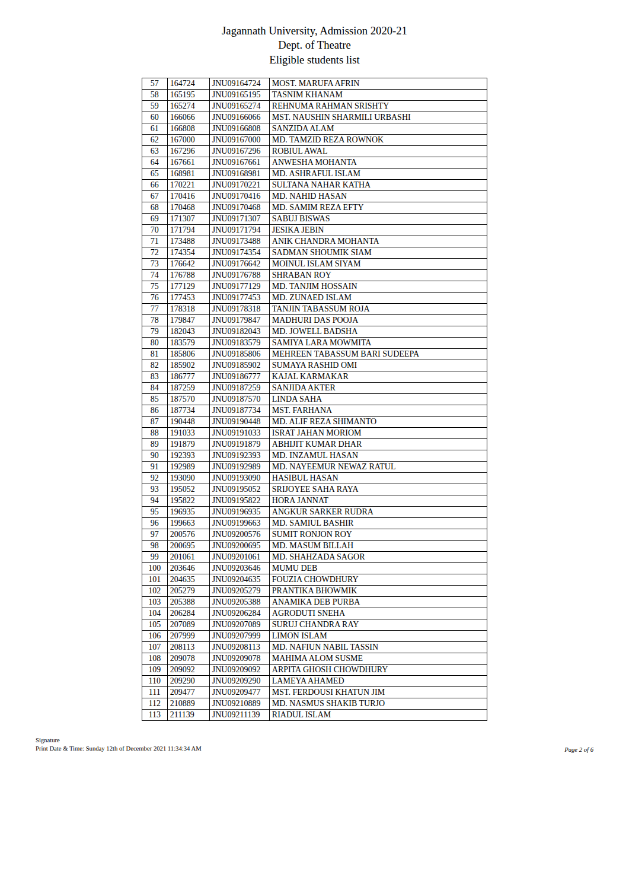Jagannath University, Admission 2020-21
Dept. of Theatre
Eligible students list
| 57 | 164724 | JNU09164724 | MOST. MARUFA AFRIN |
| 58 | 165195 | JNU09165195 | TASNIM KHANAM |
| 59 | 165274 | JNU09165274 | REHNUMA RAHMAN SRISHTY |
| 60 | 166066 | JNU09166066 | MST. NAUSHIN SHARMILI URBASHI |
| 61 | 166808 | JNU09166808 | SANZIDA ALAM |
| 62 | 167000 | JNU09167000 | MD. TAMZID REZA ROWNOK |
| 63 | 167296 | JNU09167296 | ROBIUL AWAL |
| 64 | 167661 | JNU09167661 | ANWESHA MOHANTA |
| 65 | 168981 | JNU09168981 | MD. ASHRAFUL ISLAM |
| 66 | 170221 | JNU09170221 | SULTANA NAHAR KATHA |
| 67 | 170416 | JNU09170416 | MD. NAHID HASAN |
| 68 | 170468 | JNU09170468 | MD. SAMIM REZA EFTY |
| 69 | 171307 | JNU09171307 | SABUJ BISWAS |
| 70 | 171794 | JNU09171794 | JESIKA JEBIN |
| 71 | 173488 | JNU09173488 | ANIK CHANDRA MOHANTA |
| 72 | 174354 | JNU09174354 | SADMAN SHOUMIK SIAM |
| 73 | 176642 | JNU09176642 | MOINUL ISLAM SIYAM |
| 74 | 176788 | JNU09176788 | SHRABAN ROY |
| 75 | 177129 | JNU09177129 | MD. TANJIM HOSSAIN |
| 76 | 177453 | JNU09177453 | MD. ZUNAED ISLAM |
| 77 | 178318 | JNU09178318 | TANJIN TABASSUM ROJA |
| 78 | 179847 | JNU09179847 | MADHURI DAS POOJA |
| 79 | 182043 | JNU09182043 | MD. JOWELL BADSHA |
| 80 | 183579 | JNU09183579 | SAMIYA LARA MOWMITA |
| 81 | 185806 | JNU09185806 | MEHREEN TABASSUM BARI SUDEEPA |
| 82 | 185902 | JNU09185902 | SUMAYA RASHID OMI |
| 83 | 186777 | JNU09186777 | KAJAL KARMAKAR |
| 84 | 187259 | JNU09187259 | SANJIDA AKTER |
| 85 | 187570 | JNU09187570 | LINDA SAHA |
| 86 | 187734 | JNU09187734 | MST. FARHANA |
| 87 | 190448 | JNU09190448 | MD. ALIF REZA SHIMANTO |
| 88 | 191033 | JNU09191033 | ISRAT JAHAN MORIOM |
| 89 | 191879 | JNU09191879 | ABHIJIT KUMAR DHAR |
| 90 | 192393 | JNU09192393 | MD. INZAMUL HASAN |
| 91 | 192989 | JNU09192989 | MD. NAYEEMUR NEWAZ RATUL |
| 92 | 193090 | JNU09193090 | HASIBUL HASAN |
| 93 | 195052 | JNU09195052 | SRIJOYEE SAHA RAYA |
| 94 | 195822 | JNU09195822 | HORA JANNAT |
| 95 | 196935 | JNU09196935 | ANGKUR SARKER RUDRA |
| 96 | 199663 | JNU09199663 | MD. SAMIUL BASHIR |
| 97 | 200576 | JNU09200576 | SUMIT RONJON ROY |
| 98 | 200695 | JNU09200695 | MD. MASUM BILLAH |
| 99 | 201061 | JNU09201061 | MD. SHAHZADA SAGOR |
| 100 | 203646 | JNU09203646 | MUMU DEB |
| 101 | 204635 | JNU09204635 | FOUZIA CHOWDHURY |
| 102 | 205279 | JNU09205279 | PRANTIKA BHOWMIK |
| 103 | 205388 | JNU09205388 | ANAMIKA DEB PURBA |
| 104 | 206284 | JNU09206284 | AGRODUTI SNEHA |
| 105 | 207089 | JNU09207089 | SURUJ CHANDRA RAY |
| 106 | 207999 | JNU09207999 | LIMON ISLAM |
| 107 | 208113 | JNU09208113 | MD. NAFIUN NABIL TASSIN |
| 108 | 209078 | JNU09209078 | MAHIMA ALOM SUSME |
| 109 | 209092 | JNU09209092 | ARPITA GHOSH CHOWDHURY |
| 110 | 209290 | JNU09209290 | LAMEYA AHAMED |
| 111 | 209477 | JNU09209477 | MST. FERDOUSI KHATUN JIM |
| 112 | 210889 | JNU09210889 | MD. NASMUS SHAKIB TURJO |
| 113 | 211139 | JNU09211139 | RIADUL ISLAM |
Signature
Print Date & Time: Sunday 12th of December 2021 11:34:34 AM
Page 2 of 6